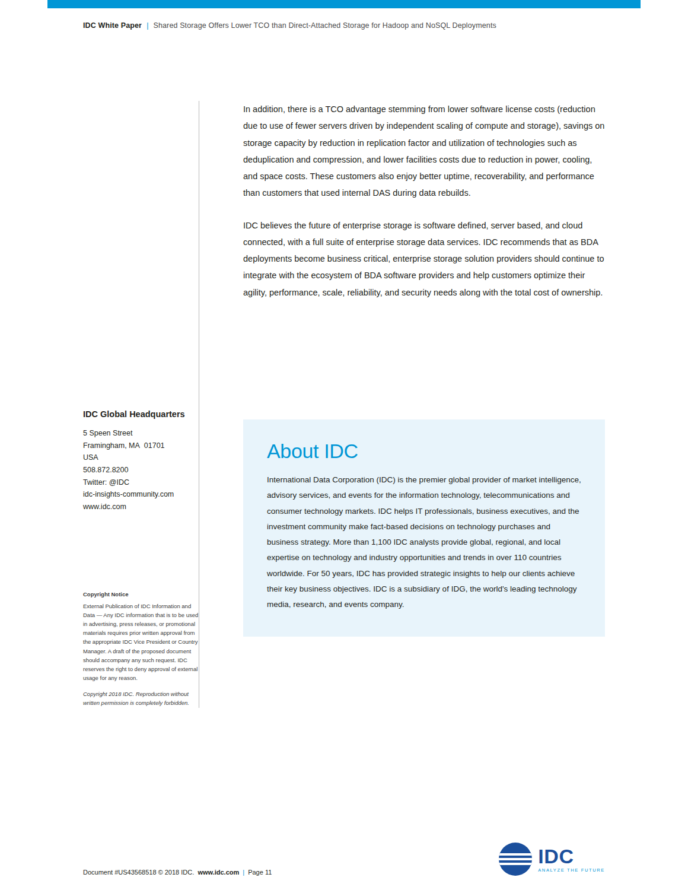IDC White Paper|Shared Storage Offers Lower TCO than Direct-Attached Storage for Hadoop and NoSQL Deployments
IDC Global Headquarters
5 Speen Street
Framingham, MA 01701
USA
508.872.8200
Twitter: @IDC
idc-insights-community.com
www.idc.com
Copyright Notice External Publication of IDC Information and Data — Any IDC information that is to be used in advertising, press releases, or promotional materials requires prior written approval from the appropriate IDC Vice President or Country Manager. A draft of the proposed document should accompany any such request. IDC reserves the right to deny approval of external usage for any reason. Copyright 2018 IDC. Reproduction without written permission is completely forbidden.
In addition, there is a TCO advantage stemming from lower software license costs (reduction due to use of fewer servers driven by independent scaling of compute and storage), savings on storage capacity by reduction in replication factor and utilization of technologies such as deduplication and compression, and lower facilities costs due to reduction in power, cooling, and space costs. These customers also enjoy better uptime, recoverability, and performance than customers that used internal DAS during data rebuilds.
IDC believes the future of enterprise storage is software defined, server based, and cloud connected, with a full suite of enterprise storage data services. IDC recommends that as BDA deployments become business critical, enterprise storage solution providers should continue to integrate with the ecosystem of BDA software providers and help customers optimize their agility, performance, scale, reliability, and security needs along with the total cost of ownership.
About IDC
International Data Corporation (IDC) is the premier global provider of market intelligence, advisory services, and events for the information technology, telecommunications and consumer technology markets. IDC helps IT professionals, business executives, and the investment community make fact-based decisions on technology purchases and business strategy. More than 1,100 IDC analysts provide global, regional, and local expertise on technology and industry opportunities and trends in over 110 countries worldwide. For 50 years, IDC has provided strategic insights to help our clients achieve their key business objectives. IDC is a subsidiary of IDG, the world's leading technology media, research, and events company.
Document #US43568518 © 2018 IDC. www.idc.com|Page 11
IDC ANALYZE THE FUTURE